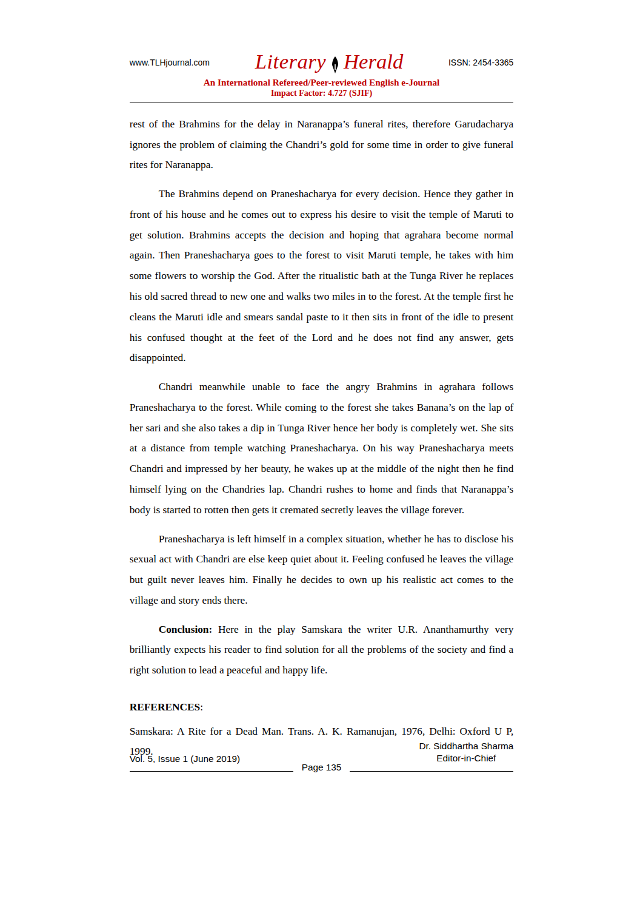www.TLHjournal.com
Literary Herald
ISSN: 2454-3365
An International Refereed/Peer-reviewed English e-Journal
Impact Factor: 4.727 (SJIF)
rest of the Brahmins for the delay in Naranappa’s funeral rites, therefore Garudacharya ignores the problem of claiming the Chandri’s gold for some time in order to give funeral rites for Naranappa.
The Brahmins depend on Praneshacharya for every decision. Hence they gather in front of his house and he comes out to express his desire to visit the temple of Maruti to get solution. Brahmins accepts the decision and hoping that agrahara become normal again. Then Praneshacharya goes to the forest to visit Maruti temple, he takes with him some flowers to worship the God. After the ritualistic bath at the Tunga River he replaces his old sacred thread to new one and walks two miles in to the forest. At the temple first he cleans the Maruti idle and smears sandal paste to it then sits in front of the idle to present his confused thought at the feet of the Lord and he does not find any answer, gets disappointed.
Chandri meanwhile unable to face the angry Brahmins in agrahara follows Praneshacharya to the forest. While coming to the forest she takes Banana’s on the lap of her sari and she also takes a dip in Tunga River hence her body is completely wet. She sits at a distance from temple watching Praneshacharya. On his way Praneshacharya meets Chandri and impressed by her beauty, he wakes up at the middle of the night then he find himself lying on the Chandries lap. Chandri rushes to home and finds that Naranappa’s body is started to rotten then gets it cremated secretly leaves the village forever.
Praneshacharya is left himself in a complex situation, whether he has to disclose his sexual act with Chandri are else keep quiet about it. Feeling confused he leaves the village but guilt never leaves him. Finally he decides to own up his realistic act comes to the village and story ends there.
Conclusion: Here in the play Samskara the writer U.R. Ananthamurthy very brilliantly expects his reader to find solution for all the problems of the society and find a right solution to lead a peaceful and happy life.
REFERENCES:
Samskara: A Rite for a Dead Man. Trans. A. K. Ramanujan, 1976, Delhi: Oxford U P, 1999.
Vol. 5, Issue 1 (June 2019)
Dr. Siddhartha Sharma
Editor-in-Chief
Page 135